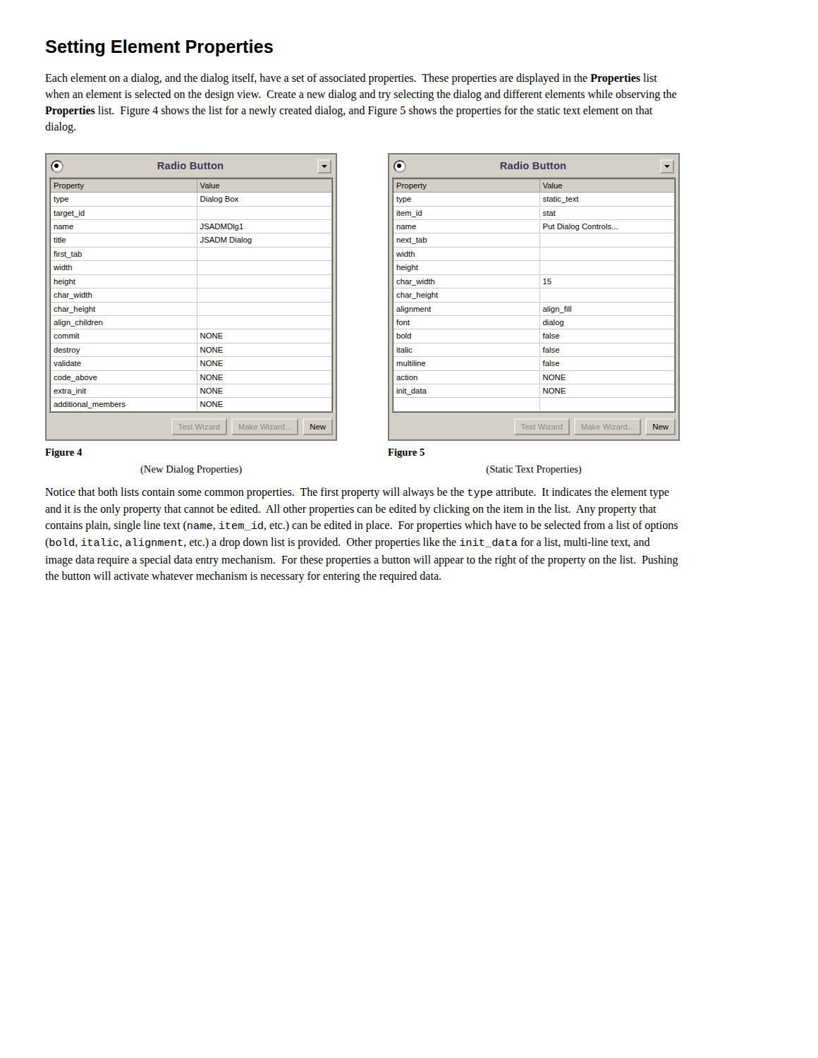Setting Element Properties
Each element on a dialog, and the dialog itself, have a set of associated properties. These properties are displayed in the Properties list when an element is selected on the design view. Create a new dialog and try selecting the dialog and different elements while observing the Properties list. Figure 4 shows the list for a newly created dialog, and Figure 5 shows the properties for the static text element on that dialog.
Radio Button
| Property | Value |
| --- | --- |
| type | Dialog Box |
| target_id | |
| name | JSADMDlg1 |
| title | JSADM Dialog |
| first_tab | |
| width | |
| height | |
| char_width | |
| char_height | |
| align_children | |
| commit | NONE |
| destroy | NONE |
| validate | NONE |
| code_above | NONE |
| extra_init | NONE |
| additional_members | NONE |
Test Wizard Make Wizard... New
Figure 4 (New Dialog Properties)
Radio Button
| Property | Value |
| --- | --- |
| type | static_text |
| item_id | stat |
| name | Put Dialog Controls... |
| next_tab | |
| width | |
| height | |
| char_width | 15 |
| char_height | |
| alignment | align_fill |
| font | dialog |
| bold | false |
| italic | false |
| multiline | false |
| action | NONE |
| init_data | NONE |
Test Wizard Make Wizard... New
Figure 5 (Static Text Properties)
Notice that both lists contain some common properties. The first property will always be the type attribute. It indicates the element type and it is the only property that cannot be edited. All other properties can be edited by clicking on the item in the list. Any property that contains plain, single line text (name, item_id, etc.) can be edited in place. For properties which have to be selected from a list of options (bold, italic, alignment, etc.) a drop down list is provided. Other properties like the init_data for a list, multi-line text, and image data require a special data entry mechanism. For these properties a button will appear to the right of the property on the list. Pushing the button will activate whatever mechanism is necessary for entering the required data.